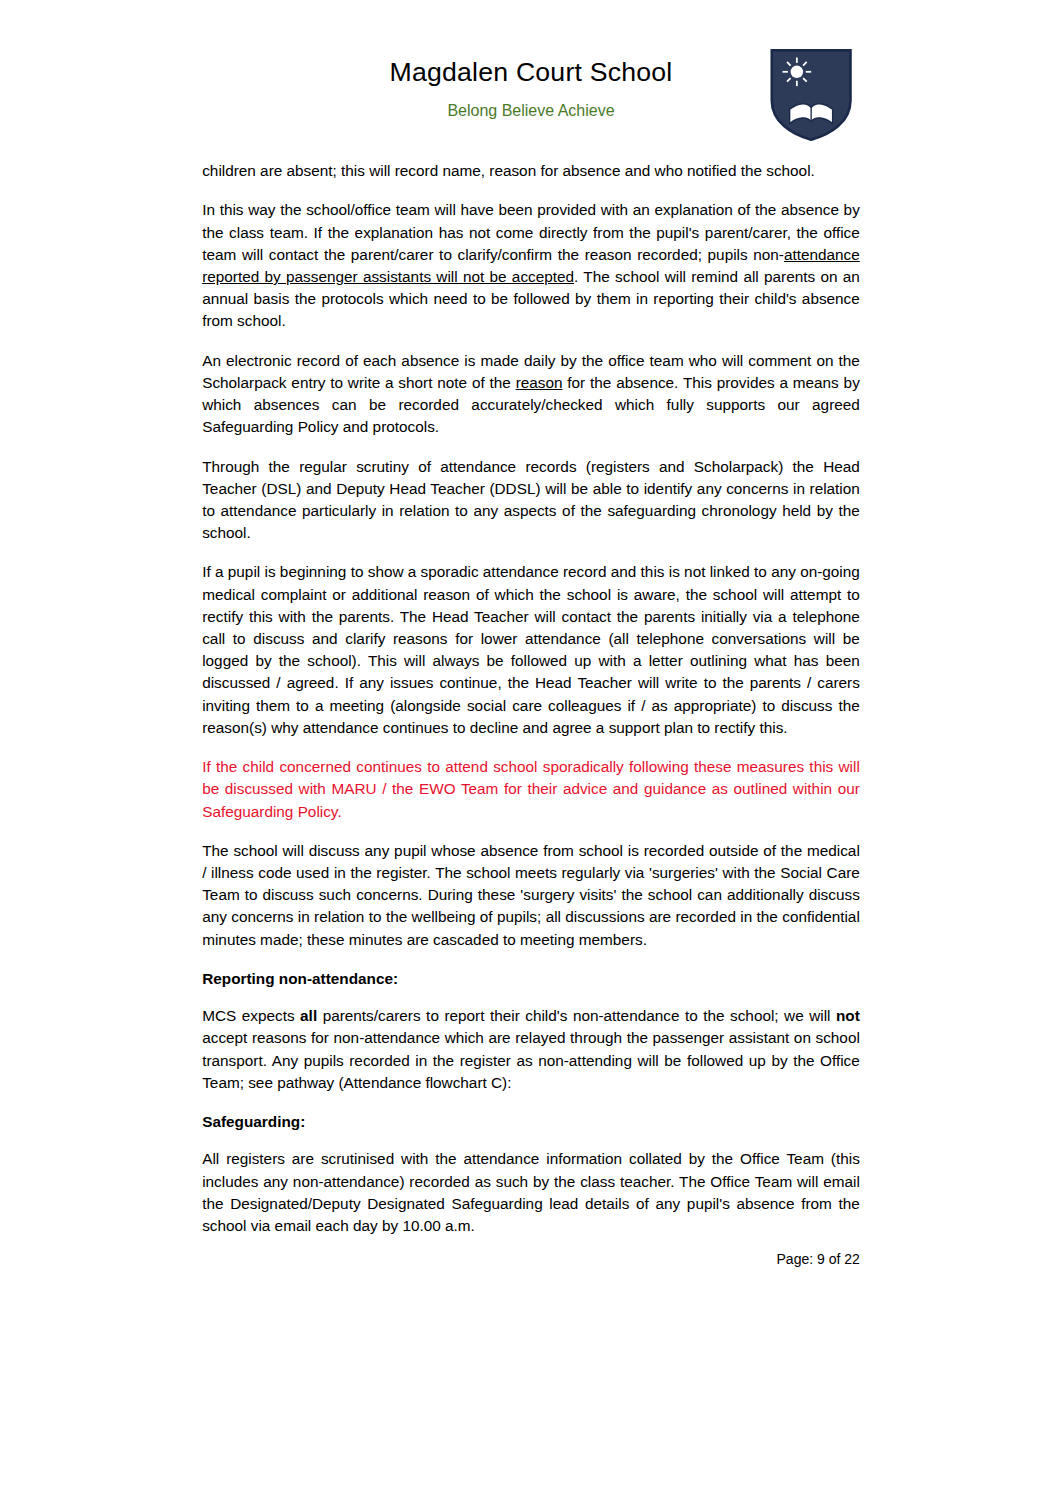Magdalen Court School
Belong Believe Achieve
children are absent; this will record name, reason for absence and who notified the school.
In this way the school/office team will have been provided with an explanation of the absence by the class team. If the explanation has not come directly from the pupil's parent/carer, the office team will contact the parent/carer to clarify/confirm the reason recorded; pupils non-attendance reported by passenger assistants will not be accepted. The school will remind all parents on an annual basis the protocols which need to be followed by them in reporting their child's absence from school.
An electronic record of each absence is made daily by the office team who will comment on the Scholarpack entry to write a short note of the reason for the absence. This provides a means by which absences can be recorded accurately/checked which fully supports our agreed Safeguarding Policy and protocols.
Through the regular scrutiny of attendance records (registers and Scholarpack) the Head Teacher (DSL) and Deputy Head Teacher (DDSL) will be able to identify any concerns in relation to attendance particularly in relation to any aspects of the safeguarding chronology held by the school.
If a pupil is beginning to show a sporadic attendance record and this is not linked to any on-going medical complaint or additional reason of which the school is aware, the school will attempt to rectify this with the parents. The Head Teacher will contact the parents initially via a telephone call to discuss and clarify reasons for lower attendance (all telephone conversations will be logged by the school). This will always be followed up with a letter outlining what has been discussed / agreed. If any issues continue, the Head Teacher will write to the parents / carers inviting them to a meeting (alongside social care colleagues if / as appropriate) to discuss the reason(s) why attendance continues to decline and agree a support plan to rectify this.
If the child concerned continues to attend school sporadically following these measures this will be discussed with MARU / the EWO Team for their advice and guidance as outlined within our Safeguarding Policy.
The school will discuss any pupil whose absence from school is recorded outside of the medical / illness code used in the register. The school meets regularly via 'surgeries' with the Social Care Team to discuss such concerns. During these 'surgery visits' the school can additionally discuss any concerns in relation to the wellbeing of pupils; all discussions are recorded in the confidential minutes made; these minutes are cascaded to meeting members.
Reporting non-attendance:
MCS expects all parents/carers to report their child's non-attendance to the school; we will not accept reasons for non-attendance which are relayed through the passenger assistant on school transport. Any pupils recorded in the register as non-attending will be followed up by the Office Team; see pathway (Attendance flowchart C):
Safeguarding:
All registers are scrutinised with the attendance information collated by the Office Team (this includes any non-attendance) recorded as such by the class teacher. The Office Team will email the Designated/Deputy Designated Safeguarding lead details of any pupil's absence from the school via email each day by 10.00 a.m.
Page: 9 of 22